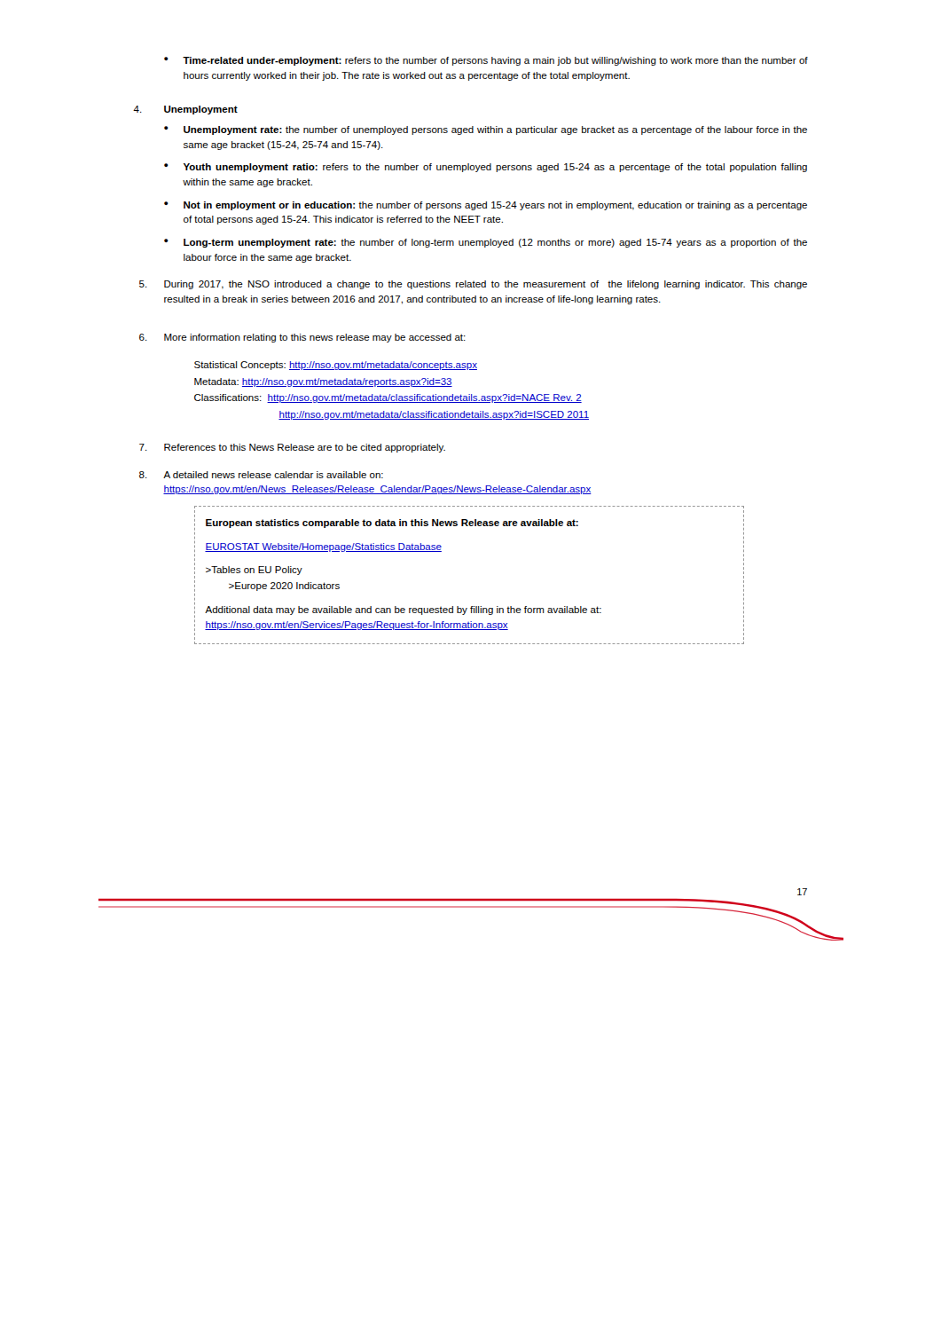Time-related under-employment: refers to the number of persons having a main job but willing/wishing to work more than the number of hours currently worked in their job. The rate is worked out as a percentage of the total employment.
Unemployment
Unemployment rate: the number of unemployed persons aged within a particular age bracket as a percentage of the labour force in the same age bracket (15-24, 25-74 and 15-74).
Youth unemployment ratio: refers to the number of unemployed persons aged 15-24 as a percentage of the total population falling within the same age bracket.
Not in employment or in education: the number of persons aged 15-24 years not in employment, education or training as a percentage of total persons aged 15-24. This indicator is referred to the NEET rate.
Long-term unemployment rate: the number of long-term unemployed (12 months or more) aged 15-74 years as a proportion of the labour force in the same age bracket.
During 2017, the NSO introduced a change to the questions related to the measurement of the lifelong learning indicator. This change resulted in a break in series between 2016 and 2017, and contributed to an increase of life-long learning rates.
More information relating to this news release may be accessed at:
Statistical Concepts: http://nso.gov.mt/metadata/concepts.aspx
Metadata: http://nso.gov.mt/metadata/reports.aspx?id=33
Classifications: http://nso.gov.mt/metadata/classificationdetails.aspx?id=NACE Rev. 2
http://nso.gov.mt/metadata/classificationdetails.aspx?id=ISCED 2011
References to this News Release are to be cited appropriately.
A detailed news release calendar is available on:
https://nso.gov.mt/en/News_Releases/Release_Calendar/Pages/News-Release-Calendar.aspx
European statistics comparable to data in this News Release are available at:
EUROSTAT Website/Homepage/Statistics Database
>Tables on EU Policy
>Europe 2020 Indicators
Additional data may be available and can be requested by filling in the form available at:
https://nso.gov.mt/en/Services/Pages/Request-for-Information.aspx
17